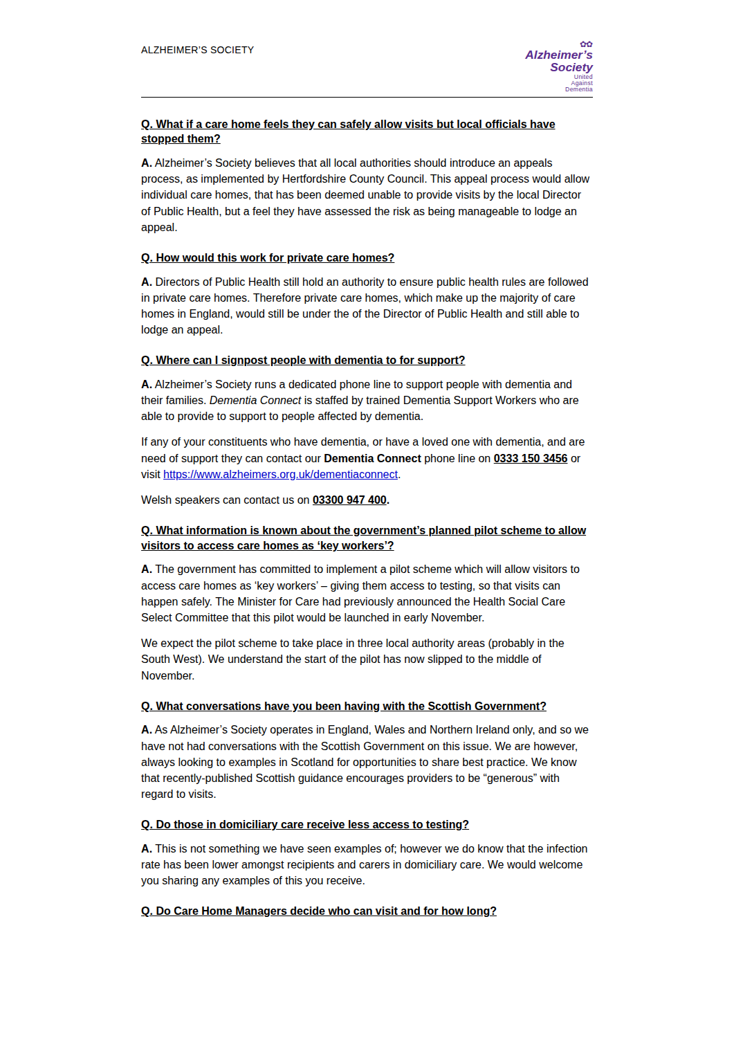ALZHEIMER’S SOCIETY
✿✿
Alzheimer’s
Society
United
Against
Dementia
Q. What if a care home feels they can safely allow visits but local officials have stopped them?
A. Alzheimer’s Society believes that all local authorities should introduce an appeals process, as implemented by Hertfordshire County Council. This appeal process would allow individual care homes, that has been deemed unable to provide visits by the local Director of Public Health, but a feel they have assessed the risk as being manageable to lodge an appeal.
Q. How would this work for private care homes?
A. Directors of Public Health still hold an authority to ensure public health rules are followed in private care homes. Therefore private care homes, which make up the majority of care homes in England, would still be under the of the Director of Public Health and still able to lodge an appeal.
Q. Where can I signpost people with dementia to for support?
A. Alzheimer’s Society runs a dedicated phone line to support people with dementia and their families. Dementia Connect is staffed by trained Dementia Support Workers who are able to provide to support to people affected by dementia.
If any of your constituents who have dementia, or have a loved one with dementia, and are need of support they can contact our Dementia Connect phone line on 0333 150 3456 or visit https://www.alzheimers.org.uk/dementiaconnect.
Welsh speakers can contact us on 03300 947 400.
Q. What information is known about the government’s planned pilot scheme to allow visitors to access care homes as ‘key workers’?
A. The government has committed to implement a pilot scheme which will allow visitors to access care homes as ‘key workers’ – giving them access to testing, so that visits can happen safely. The Minister for Care had previously announced the Health Social Care Select Committee that this pilot would be launched in early November.
We expect the pilot scheme to take place in three local authority areas (probably in the South West). We understand the start of the pilot has now slipped to the middle of November.
Q. What conversations have you been having with the Scottish Government?
A. As Alzheimer’s Society operates in England, Wales and Northern Ireland only, and so we have not had conversations with the Scottish Government on this issue. We are however, always looking to examples in Scotland for opportunities to share best practice. We know that recently-published Scottish guidance encourages providers to be “generous” with regard to visits.
Q. Do those in domiciliary care receive less access to testing?
A. This is not something we have seen examples of; however we do know that the infection rate has been lower amongst recipients and carers in domiciliary care. We would welcome you sharing any examples of this you receive.
Q. Do Care Home Managers decide who can visit and for how long?